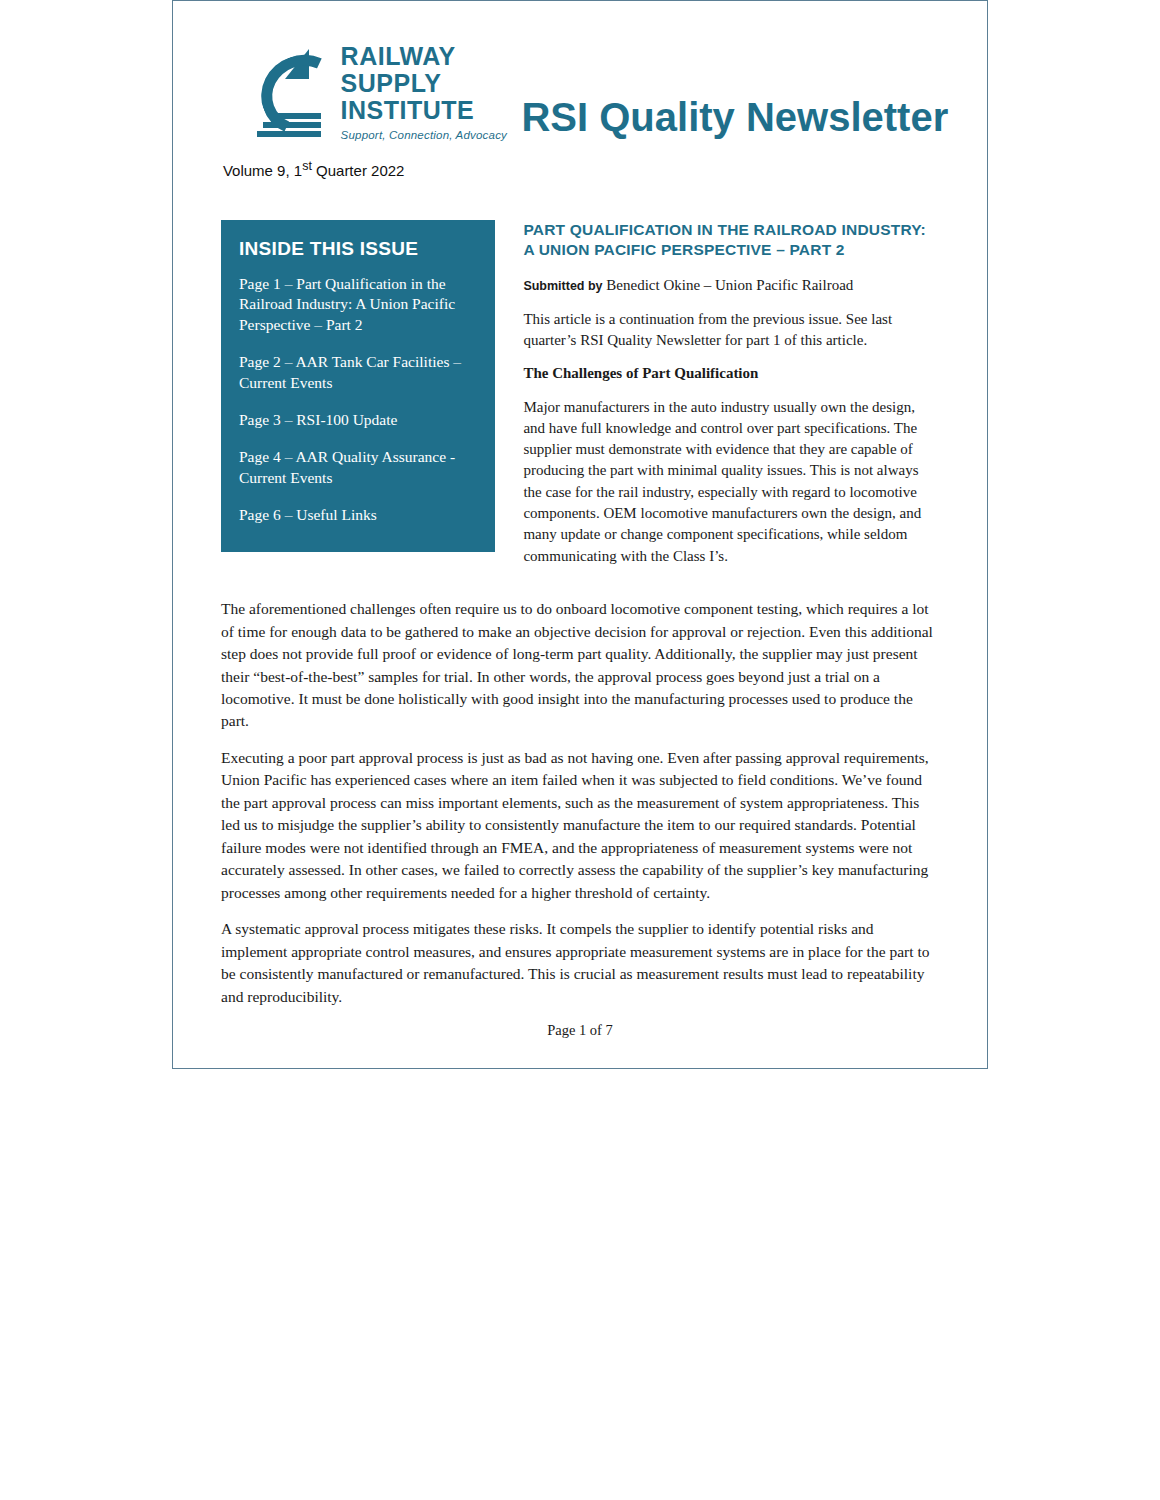RAILWAY
SUPPLY
INSTITUTE
Support, Connection, Advocacy
RSI Quality Newsletter
Volume 9, 1st Quarter 2022
INSIDE THIS ISSUE
Page 1 – Part Qualification in the Railroad Industry: A Union Pacific Perspective – Part 2
Page 2 – AAR Tank Car Facilities – Current Events
Page 3 – RSI-100 Update
Page 4 – AAR Quality Assurance - Current Events
Page 6 – Useful Links
Part Qualification in the Railroad Industry: A Union Pacific Perspective – Part 2
Submitted by Benedict Okine – Union Pacific Railroad
This article is a continuation from the previous issue. See last quarter’s RSI Quality Newsletter for part 1 of this article.
The Challenges of Part Qualification
Major manufacturers in the auto industry usually own the design, and have full knowledge and control over part specifications. The supplier must demonstrate with evidence that they are capable of producing the part with minimal quality issues. This is not always the case for the rail industry, especially with regard to locomotive components. OEM locomotive manufacturers own the design, and many update or change component specifications, while seldom communicating with the Class I’s.
The aforementioned challenges often require us to do onboard locomotive component testing, which requires a lot of time for enough data to be gathered to make an objective decision for approval or rejection. Even this additional step does not provide full proof or evidence of long-term part quality. Additionally, the supplier may just present their “best-of-the-best” samples for trial. In other words, the approval process goes beyond just a trial on a locomotive. It must be done holistically with good insight into the manufacturing processes used to produce the part.
Executing a poor part approval process is just as bad as not having one. Even after passing approval requirements, Union Pacific has experienced cases where an item failed when it was subjected to field conditions. We’ve found the part approval process can miss important elements, such as the measurement of system appropriateness. This led us to misjudge the supplier’s ability to consistently manufacture the item to our required standards. Potential failure modes were not identified through an FMEA, and the appropriateness of measurement systems were not accurately assessed. In other cases, we failed to correctly assess the capability of the supplier’s key manufacturing processes among other requirements needed for a higher threshold of certainty.
A systematic approval process mitigates these risks. It compels the supplier to identify potential risks and implement appropriate control measures, and ensures appropriate measurement systems are in place for the part to be consistently manufactured or remanufactured. This is crucial as measurement results must lead to repeatability and reproducibility.
Page 1 of 7